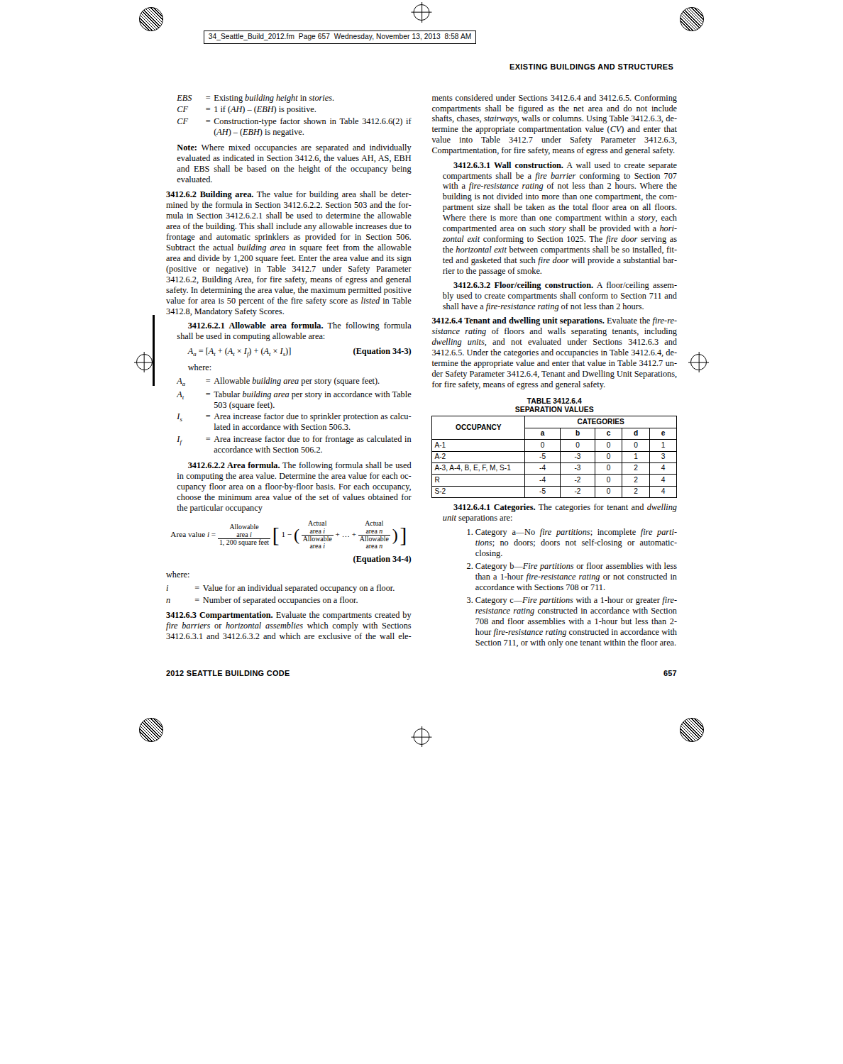34_Seattle_Build_2012.fm Page 657 Wednesday, November 13, 2013 8:58 AM
EXISTING BUILDINGS AND STRUCTURES
EBS=Existing building height in stories.
CF=1 if (AH) – (EBH) is positive.
CF=Construction-type factor shown in Table 3412.6.6(2) if (AH) – (EBH) is negative.
Note: Where mixed occupancies are separated and individually evaluated as indicated in Section 3412.6, the values AH, AS, EBH and EBS shall be based on the height of the occupancy being evaluated.
3412.6.2 Building area. The value for building area shall be determined by the formula in Section 3412.6.2.2. Section 503 and the formula in Section 3412.6.2.1 shall be used to determine the allowable area of the building. This shall include any allowable increases due to frontage and automatic sprinklers as provided for in Section 506. Subtract the actual building area in square feet from the allowable area and divide by 1,200 square feet. Enter the area value and its sign (positive or negative) in Table 3412.7 under Safety Parameter 3412.6.2, Building Area, for fire safety, means of egress and general safety. In determining the area value, the maximum permitted positive value for area is 50 percent of the fire safety score as listed in Table 3412.8, Mandatory Safety Scores.
3412.6.2.1 Allowable area formula. The following formula shall be used in computing allowable area:
(Equation 34-3) Aa = [At + (At × If) + (At × Is)]
where:
Aa=Allowable building area per story (square feet).
At=Tabular building area per story in accordance with Table 503 (square feet).
Is=Area increase factor due to sprinkler protection as calculated in accordance with Section 506.3.
If=Area increase factor due to for frontage as calculated in accordance with Section 506.2.
3412.6.2.2 Area formula. The following formula shall be used in computing the area value. Determine the area value for each occupancy floor area on a floor-by-floor basis. For each occupancy, choose the minimum area value of the set of values obtained for the particular occupancy
Area value i = Allowable
area i 1, 200 square feet [ 1 − ( Actual
area i Allowable
area i + … + Actual
area n Allowable
area n ) ]
(Equation 34-4)
where:
i=Value for an individual separated occupancy on a floor.
n=Number of separated occupancies on a floor.
3412.6.3 Compartmentation. Evaluate the compartments created by fire barriers or horizontal assemblies which comply with Sections 3412.6.3.1 and 3412.6.3.2 and which are exclusive of the wall elements considered under Sections 3412.6.4 and 3412.6.5. Conforming compartments shall be figured as the net area and do not include shafts, chases, stairways, walls or columns. Using Table 3412.6.3, determine the appropriate compartmentation value (CV) and enter that value into Table 3412.7 under Safety Parameter 3412.6.3, Compartmentation, for fire safety, means of egress and general safety.
3412.6.3.1 Wall construction. A wall used to create separate compartments shall be a fire barrier conforming to Section 707 with a fire-resistance rating of not less than 2 hours. Where the building is not divided into more than one compartment, the compartment size shall be taken as the total floor area on all floors. Where there is more than one compartment within a story, each compartmented area on such story shall be provided with a horizontal exit conforming to Section 1025. The fire door serving as the horizontal exit between compartments shall be so installed, fitted and gasketed that such fire door will provide a substantial barrier to the passage of smoke.
3412.6.3.2 Floor/ceiling construction. A floor/ceiling assembly used to create compartments shall conform to Section 711 and shall have a fire-resistance rating of not less than 2 hours.
3412.6.4 Tenant and dwelling unit separations. Evaluate the fire-resistance rating of floors and walls separating tenants, including dwelling units, and not evaluated under Sections 3412.6.3 and 3412.6.5. Under the categories and occupancies in Table 3412.6.4, determine the appropriate value and enter that value in Table 3412.7 under Safety Parameter 3412.6.4, Tenant and Dwelling Unit Separations, for fire safety, means of egress and general safety.
TABLE 3412.6.4
SEPARATION VALUES
| OCCUPANCY | CATEGORIES |
| --- | --- |
| a | b | c | d | e |
| A-1 | 0 | 0 | 0 | 0 | 1 |
| A-2 | -5 | -3 | 0 | 1 | 3 |
| A-3, A-4, B, E, F, M, S-1 | -4 | -3 | 0 | 2 | 4 |
| R | -4 | -2 | 0 | 2 | 4 |
| S-2 | -5 | -2 | 0 | 2 | 4 |
3412.6.4.1 Categories. The categories for tenant and dwelling unit separations are:
Category a—No fire partitions; incomplete fire partitions; no doors; doors not self-closing or automatic-closing.
Category b—Fire partitions or floor assemblies with less than a 1-hour fire-resistance rating or not constructed in accordance with Sections 708 or 711.
Category c—Fire partitions with a 1-hour or greater fire-resistance rating constructed in accordance with Section 708 and floor assemblies with a 1-hour but less than 2-hour fire-resistance rating constructed in accordance with Section 711, or with only one tenant within the floor area.
2012 SEATTLE BUILDING CODE 657